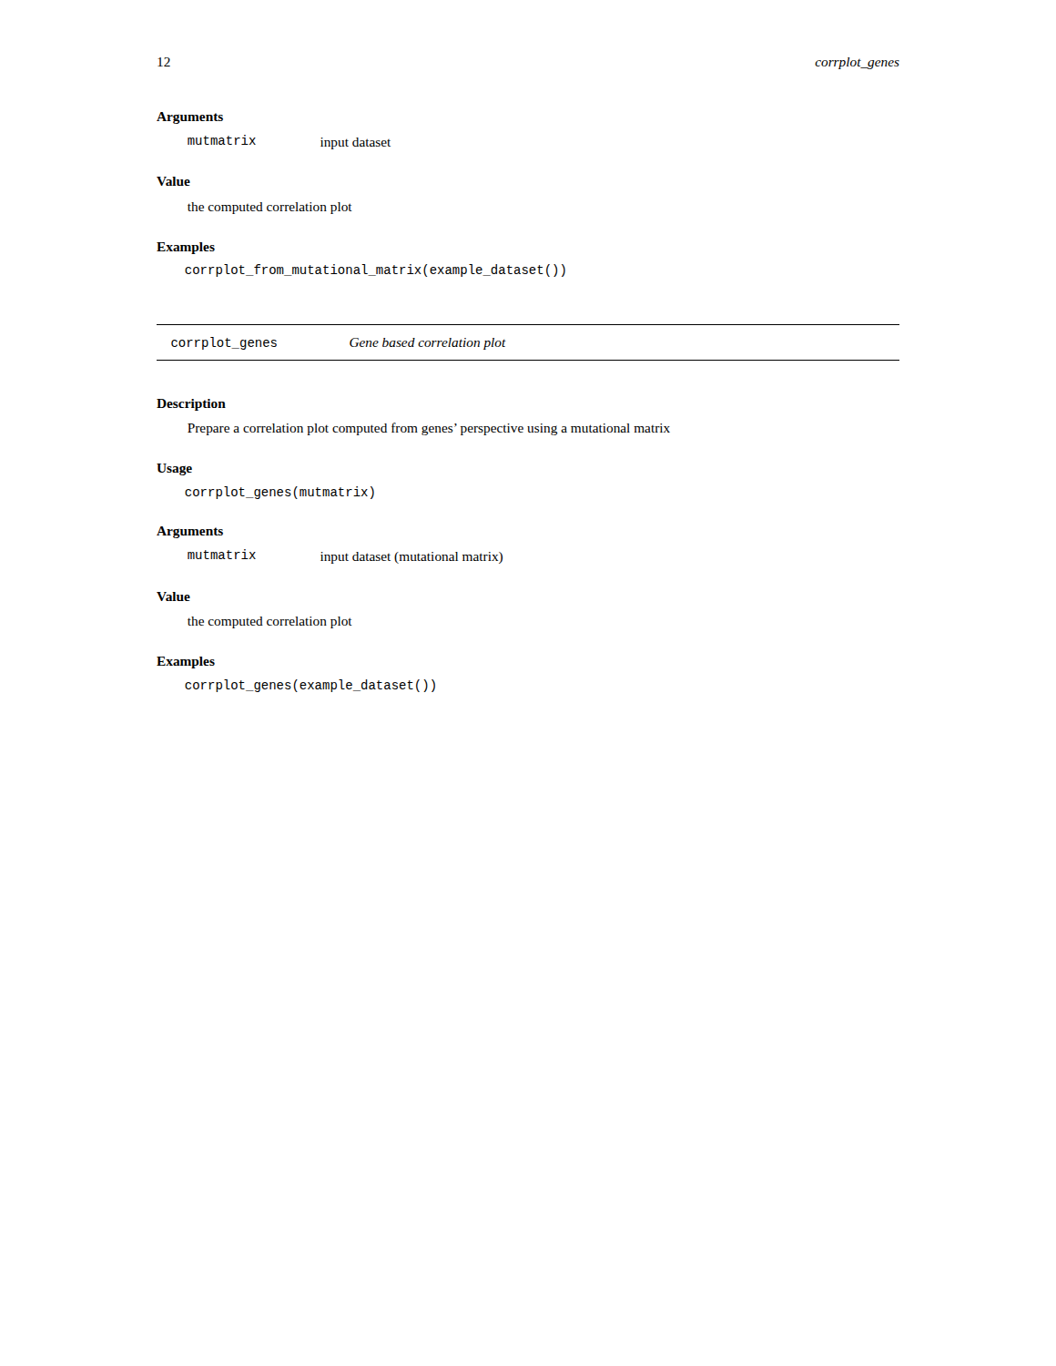12 corrplot_genes
Arguments
mutmatrix
input dataset
Value
the computed correlation plot
Examples
corrplot_from_mutational_matrix(example_dataset())
corrplot_genes Gene based correlation plot
Description
Prepare a correlation plot computed from genes’ perspective using a mutational matrix
Usage
corrplot_genes(mutmatrix)
Arguments
mutmatrix
input dataset (mutational matrix)
Value
the computed correlation plot
Examples
corrplot_genes(example_dataset())